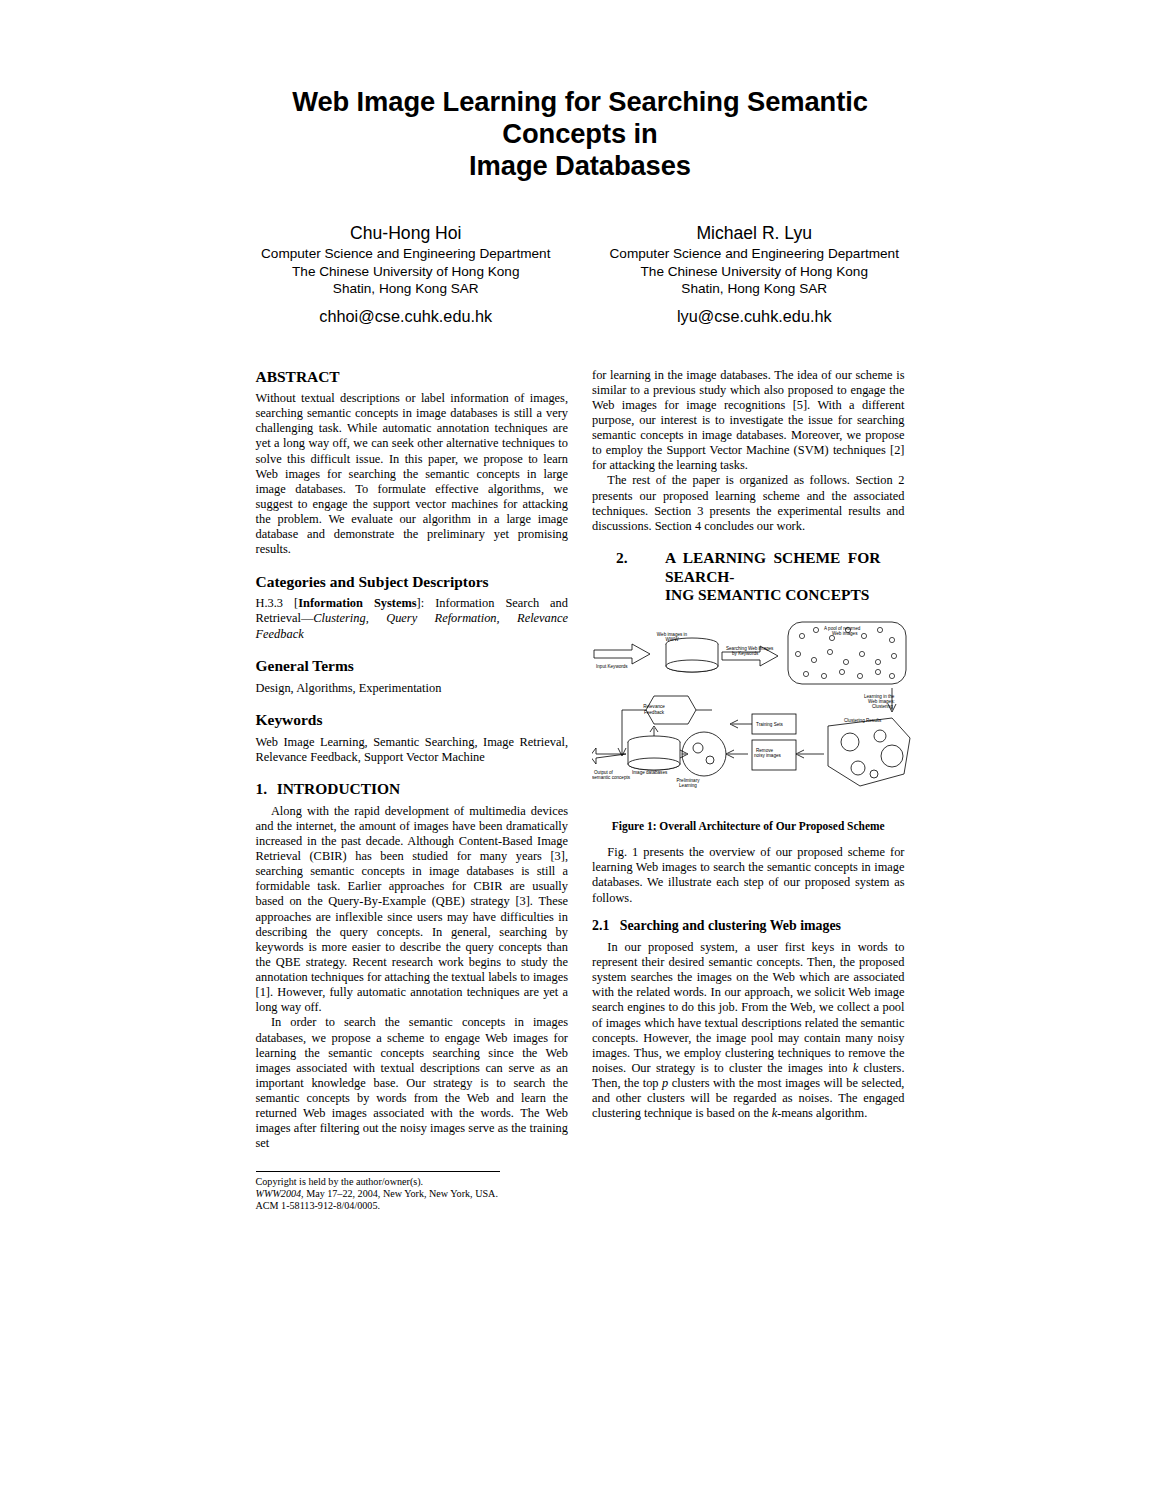Web Image Learning for Searching Semantic Concepts in
Image Databases
Chu-Hong Hoi Computer Science and Engineering Department
The Chinese University of Hong Kong
Shatin, Hong Kong SAR chhoi@cse.cuhk.edu.hk
Michael R. Lyu Computer Science and Engineering Department
The Chinese University of Hong Kong
Shatin, Hong Kong SAR lyu@cse.cuhk.edu.hk
ABSTRACT
Without textual descriptions or label information of images, searching semantic concepts in image databases is still a very challenging task. While automatic annotation techniques are yet a long way off, we can seek other alternative techniques to solve this difficult issue. In this paper, we propose to learn Web images for searching the semantic concepts in large image databases. To formulate effective algorithms, we suggest to engage the support vector machines for attacking the problem. We evaluate our algorithm in a large image database and demonstrate the preliminary yet promising results.
Categories and Subject Descriptors
H.3.3 [Information Systems]: Information Search and Retrieval—Clustering, Query Reformation, Relevance Feedback
General Terms
Design, Algorithms, Experimentation
Keywords
Web Image Learning, Semantic Searching, Image Retrieval, Relevance Feedback, Support Vector Machine
1. INTRODUCTION
Along with the rapid development of multimedia devices and the internet, the amount of images have been dramatically increased in the past decade. Although Content-Based Image Retrieval (CBIR) has been studied for many years [3], searching semantic concepts in image databases is still a formidable task. Earlier approaches for CBIR are usually based on the Query-By-Example (QBE) strategy [3]. These approaches are inflexible since users may have difficulties in describing the query concepts. In general, searching by keywords is more easier to describe the query concepts than the QBE strategy. Recent research work begins to study the annotation techniques for attaching the textual labels to images [1]. However, fully automatic annotation techniques are yet a long way off.
In order to search the semantic concepts in images databases, we propose a scheme to engage Web images for learning the semantic concepts searching since the Web images associated with textual descriptions can serve as an important knowledge base. Our strategy is to search the semantic concepts by words from the Web and learn the returned Web images associated with the words. The Web images after filtering out the noisy images serve as the training set
Copyright is held by the author/owner(s).
WWW2004, May 17–22, 2004, New York, New York, USA.
ACM 1-58113-912-8/04/0005.
for learning in the image databases. The idea of our scheme is similar to a previous study which also proposed to engage the Web images for image recognitions [5]. With a different purpose, our interest is to investigate the issue for searching semantic concepts in image databases. Moreover, we propose to employ the Support Vector Machine (SVM) techniques [2] for attacking the learning tasks.
The rest of the paper is organized as follows. Section 2 presents our proposed learning scheme and the associated techniques. Section 3 presents the experimental results and discussions. Section 4 concludes our work.
2. A LEARNING SCHEME FOR SEARCH-
ING SEMANTIC CONCEPTS
Input Keywords Web images in WWW Searching Web images by Keywords A pool of returned Web images Learning in the Web images: Clustering Clustering Results Remove noisy images Preliminary Learning Training Sets Image databases Output of semantic concepts Relevance Feedback
Figure 1: Overall Architecture of Our Proposed Scheme
Fig. 1 presents the overview of our proposed scheme for learning Web images to search the semantic concepts in image databases. We illustrate each step of our proposed system as follows.
2.1 Searching and clustering Web images
In our proposed system, a user first keys in words to represent their desired semantic concepts. Then, the proposed system searches the images on the Web which are associated with the related words. In our approach, we solicit Web image search engines to do this job. From the Web, we collect a pool of images which have textual descriptions related the semantic concepts. However, the image pool may contain many noisy images. Thus, we employ clustering techniques to remove the noises. Our strategy is to cluster the images into k clusters. Then, the top p clusters with the most images will be selected, and other clusters will be regarded as noises. The engaged clustering technique is based on the k-means algorithm.